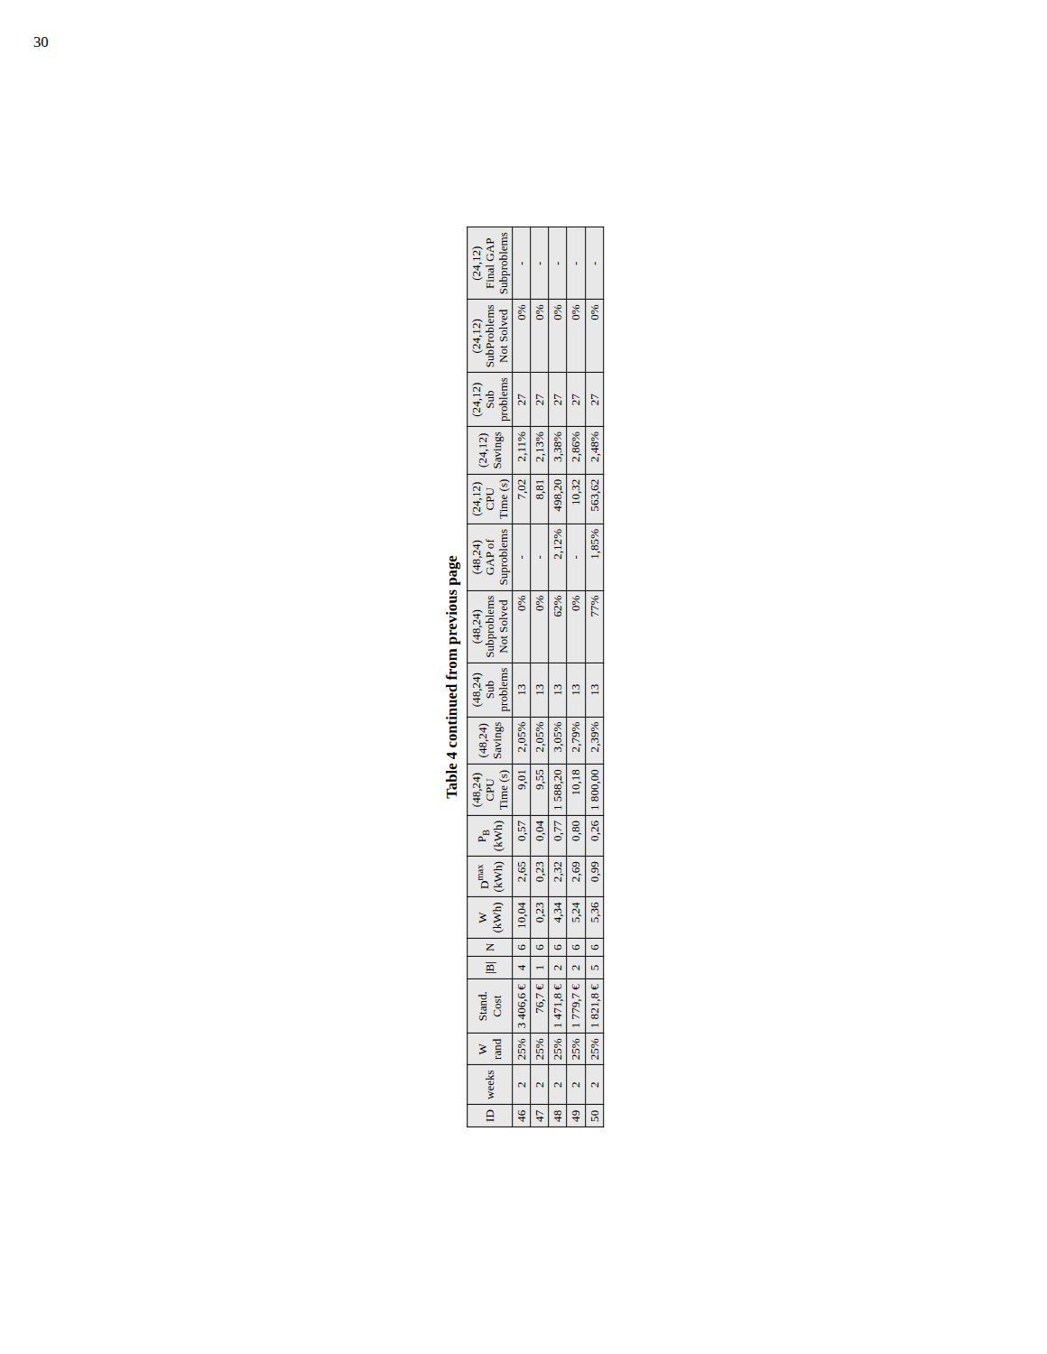30
Table 4 continued from previous page
| ID | weeks | W rand | Stand. Cost | /B/ | N | W (kWh) | D max (kWh) | P B (kWh) | (48,24) CPU Time (s) | (48,24) Savings | (48,24) Sub problems | (48,24) Subproblems Not Solved | (48,24) GAP of Suproblems | (24,12) CPU Time (s) | (24,12) Savings | (24,12) Sub problems | (24,12) SubProblems Not Solved | (24,12) Final GAP Subproblems |
| --- | --- | --- | --- | --- | --- | --- | --- | --- | --- | --- | --- | --- | --- | --- | --- | --- | --- | --- |
| 46 | 2 | 25% | 3 406,6 € | 4 | 6 | 10,04 | 2,65 | 0,57 | 9,01 | 2,05% | 13 | 0% | - | 7,02 | 2,11% | 27 | 0% | - |
| 47 | 2 | 25% | 76,7 € | 1 | 6 | 0,23 | 0,23 | 0,04 | 9,55 | 2,05% | 13 | 0% | - | 8,81 | 2,13% | 27 | 0% | - |
| 48 | 2 | 25% | 1 471,8 € | 2 | 6 | 4,34 | 2,32 | 0,77 | 1 588,20 | 3,05% | 13 | 62% | 2,12% | 498,20 | 3,38% | 27 | 0% | - |
| 49 | 2 | 25% | 1 779,7 € | 2 | 6 | 5,24 | 2,69 | 0,80 | 10,18 | 2,79% | 13 | 0% | - | 10,32 | 2,86% | 27 | 0% | - |
| 50 | 2 | 25% | 1 821,8 € | 5 | 6 | 5,36 | 0,99 | 0,26 | 1 800,00 | 2,39% | 13 | 77% | 1,85% | 563,62 | 2,48% | 27 | 0% | - |